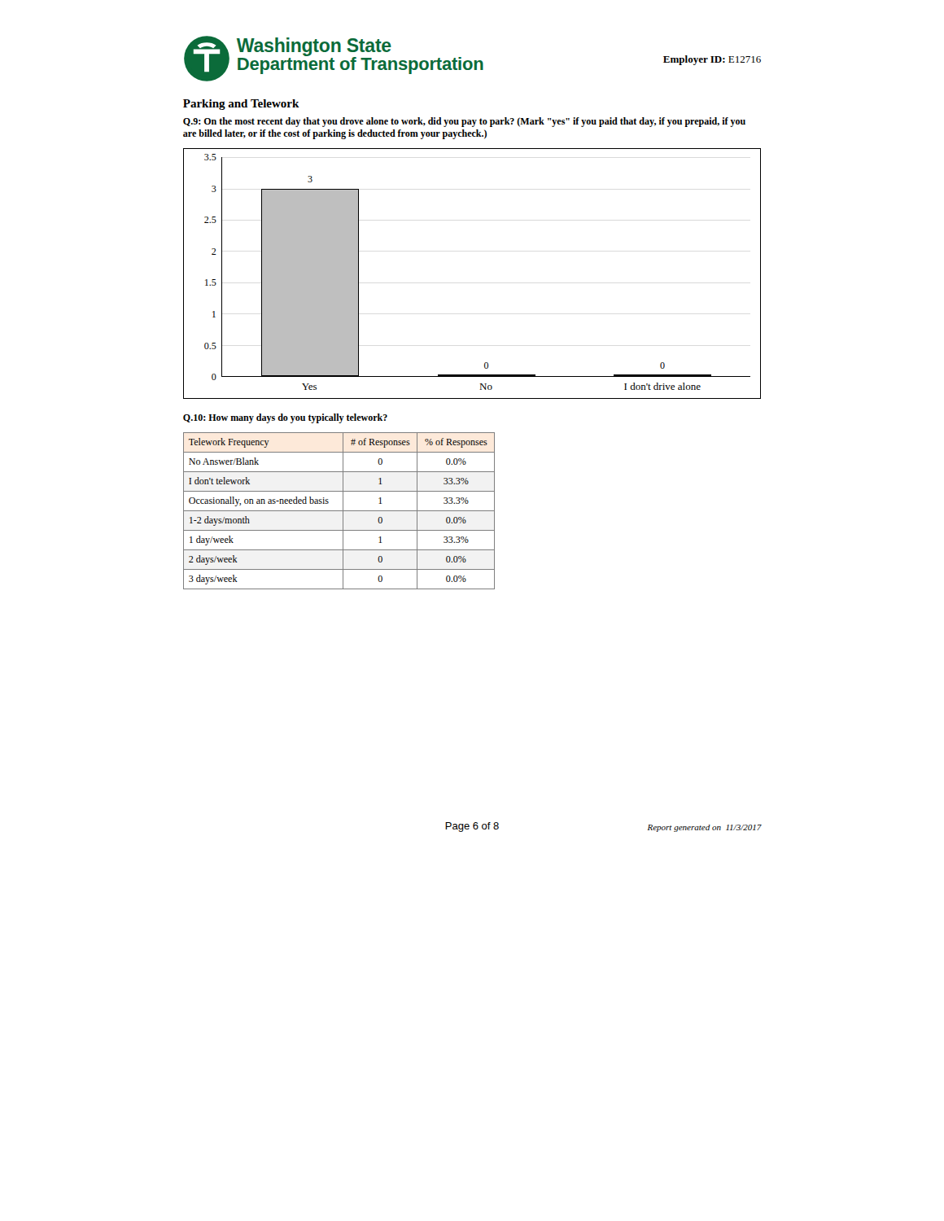Washington State Department of Transportation
Employer ID: E12716
Parking and Telework
Q.9: On the most recent day that you drove alone to work, did you pay to park? (Mark "yes" if you paid that day, if you prepaid, if you are billed later, or if the cost of parking is deducted from your paycheck.)
3.5
3
2.5
2
1.5
1
0.5
0
3
0
0
Yes
No
I don't drive alone
Q.10: How many days do you typically telework?
| Telework Frequency | # of Responses | % of Responses |
| --- | --- | --- |
| No Answer/Blank | 0 | 0.0% |
| I don't telework | 1 | 33.3% |
| Occasionally, on an as-needed basis | 1 | 33.3% |
| 1-2 days/month | 0 | 0.0% |
| 1 day/week | 1 | 33.3% |
| 2 days/week | 0 | 0.0% |
| 3 days/week | 0 | 0.0% |
Page 6 of 8
Report generated on 11/3/2017